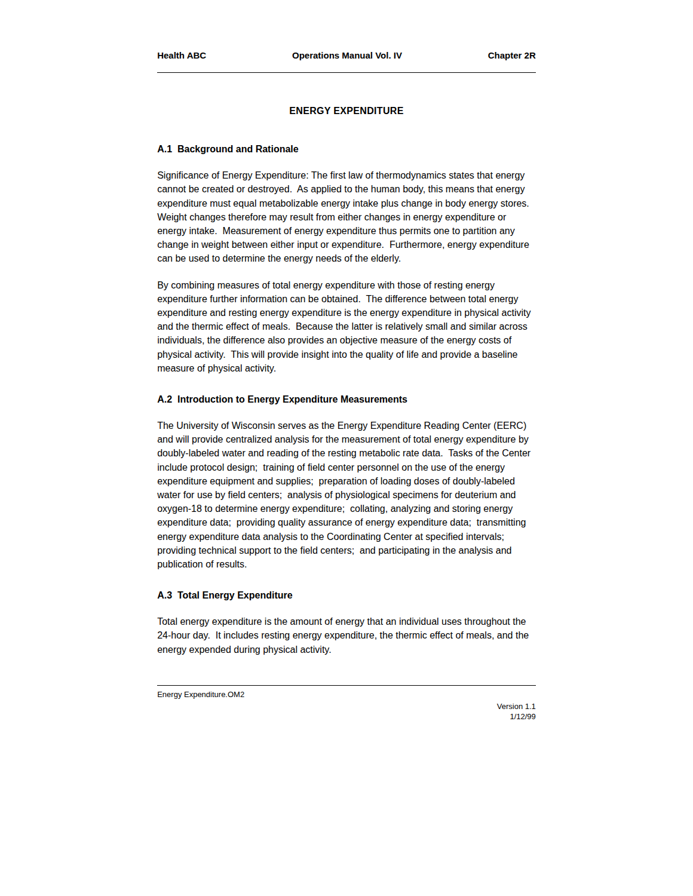Health ABC Operations Manual Vol. IV Chapter 2R
ENERGY EXPENDITURE
A.1 Background and Rationale
Significance of Energy Expenditure: The first law of thermodynamics states that energy cannot be created or destroyed. As applied to the human body, this means that energy expenditure must equal metabolizable energy intake plus change in body energy stores. Weight changes therefore may result from either changes in energy expenditure or energy intake. Measurement of energy expenditure thus permits one to partition any change in weight between either input or expenditure. Furthermore, energy expenditure can be used to determine the energy needs of the elderly.
By combining measures of total energy expenditure with those of resting energy expenditure further information can be obtained. The difference between total energy expenditure and resting energy expenditure is the energy expenditure in physical activity and the thermic effect of meals. Because the latter is relatively small and similar across individuals, the difference also provides an objective measure of the energy costs of physical activity. This will provide insight into the quality of life and provide a baseline measure of physical activity.
A.2 Introduction to Energy Expenditure Measurements
The University of Wisconsin serves as the Energy Expenditure Reading Center (EERC) and will provide centralized analysis for the measurement of total energy expenditure by doubly-labeled water and reading of the resting metabolic rate data. Tasks of the Center include protocol design; training of field center personnel on the use of the energy expenditure equipment and supplies; preparation of loading doses of doubly-labeled water for use by field centers; analysis of physiological specimens for deuterium and oxygen-18 to determine energy expenditure; collating, analyzing and storing energy expenditure data; providing quality assurance of energy expenditure data; transmitting energy expenditure data analysis to the Coordinating Center at specified intervals; providing technical support to the field centers; and participating in the analysis and publication of results.
A.3 Total Energy Expenditure
Total energy expenditure is the amount of energy that an individual uses throughout the 24-hour day. It includes resting energy expenditure, the thermic effect of meals, and the energy expended during physical activity.
Energy Expenditure.OM2
Version 1.1
1/12/99